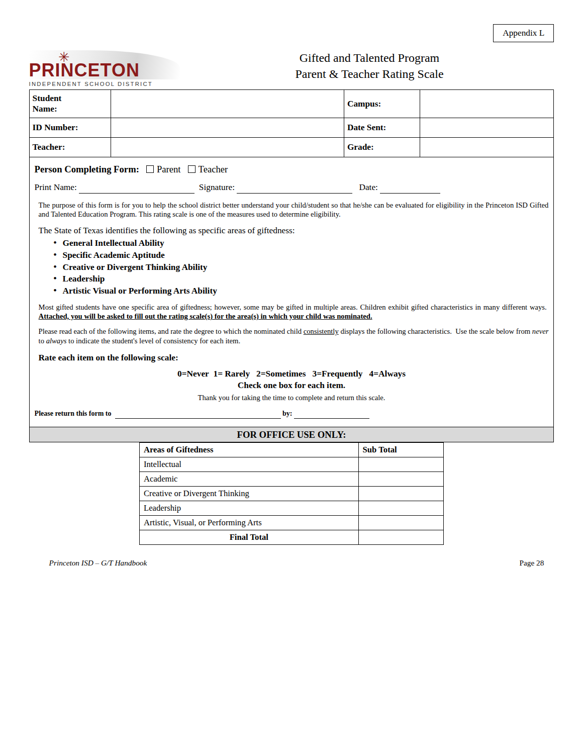Appendix L
✳
PRINCETON
INDEPENDENT SCHOOL DISTRICT
Gifted and Talented Program
Parent & Teacher Rating Scale
| Student Name: | | Campus: | |
| ID Number: | | Date Sent: | |
| Teacher: | | Grade: | |
Person Completing Form: Parent Teacher
Print Name: Signature: Date:
The purpose of this form is for you to help the school district better understand your child/student so that he/she can be evaluated for eligibility in the Princeton ISD Gifted and Talented Education Program. This rating scale is one of the measures used to determine eligibility.
The State of Texas identifies the following as specific areas of giftedness:
General Intellectual Ability
Specific Academic Aptitude
Creative or Divergent Thinking Ability
Leadership
Artistic Visual or Performing Arts Ability
Most gifted students have one specific area of giftedness; however, some may be gifted in multiple areas. Children exhibit gifted characteristics in many different ways. Attached, you will be asked to fill out the rating scale(s) for the area(s) in which your child was nominated.
Please read each of the following items, and rate the degree to which the nominated child consistently displays the following characteristics. Use the scale below from never to always to indicate the student's level of consistency for each item.
Rate each item on the following scale:
0=Never 1= Rarely 2=Sometimes 3=Frequently 4=Always
Check one box for each item.
Thank you for taking the time to complete and return this scale.
Please return this form to by:
FOR OFFICE USE ONLY:
| Areas of Giftedness | Sub Total |
| --- | --- |
| Intellectual | |
| Academic | |
| Creative or Divergent Thinking | |
| Leadership | |
| Artistic, Visual, or Performing Arts | |
| Final Total | |
Princeton ISD – G/T Handbook
Page 28